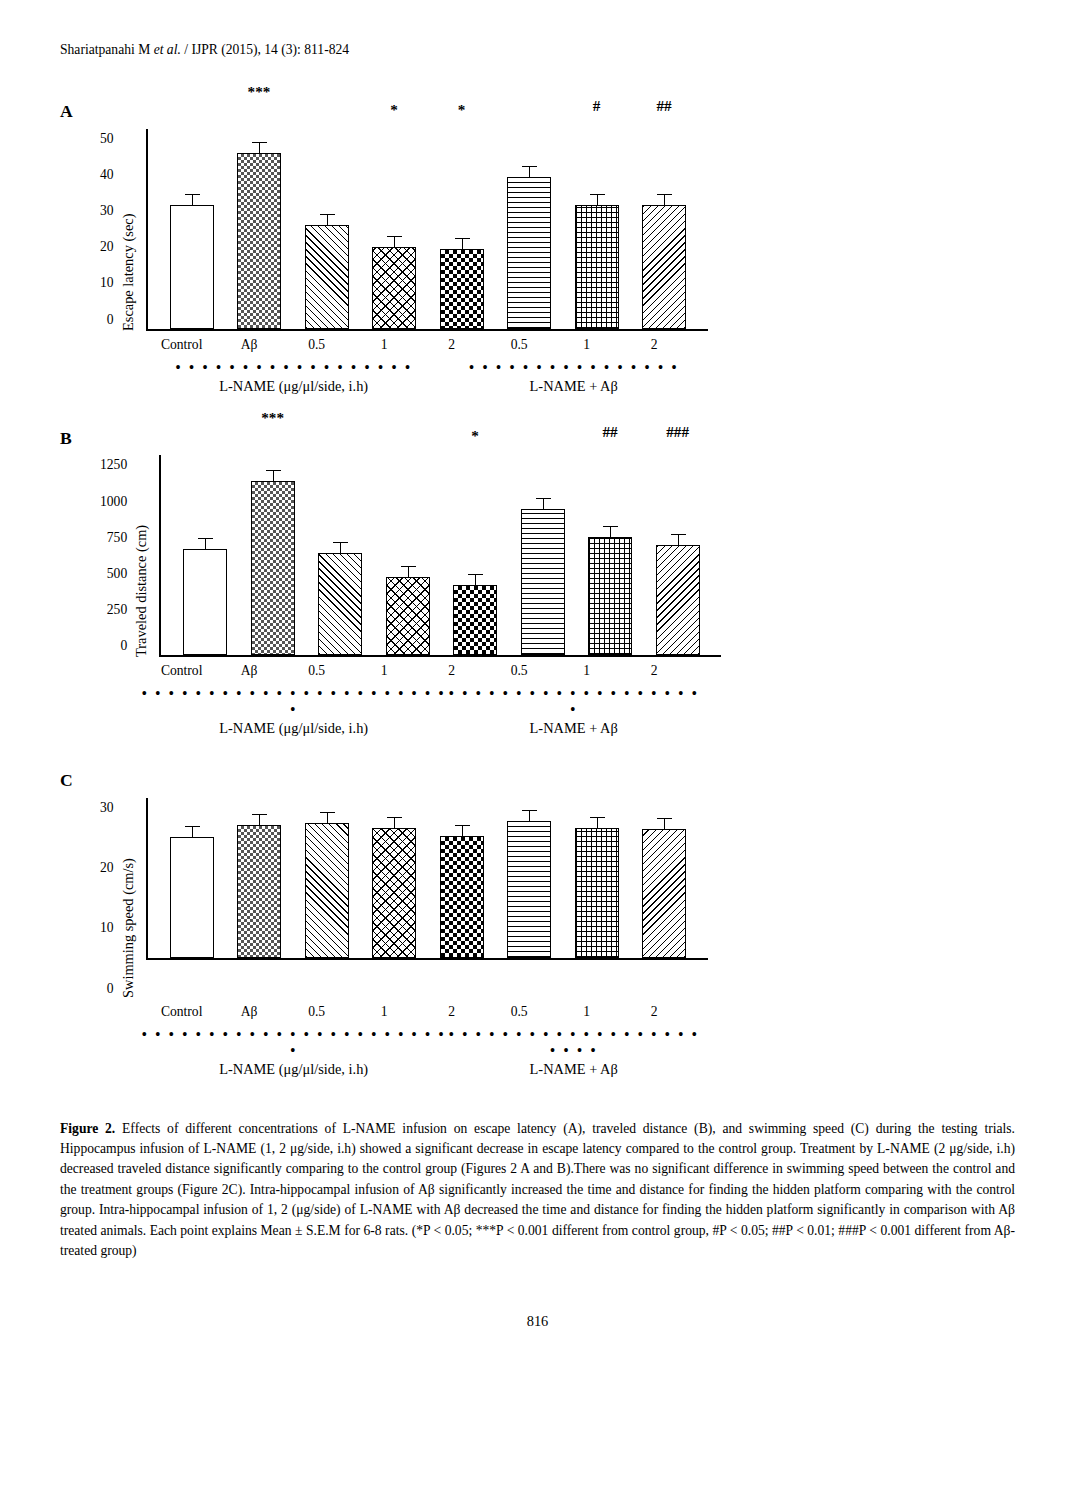Shariatpanahi M et al. / IJPR (2015), 14 (3): 811-824
A
50403020100
Escape latency (sec)
***
*
*
#
##
Control Aβ 0.5120.512
• • • • • • • • • • • • • • • • • •
L-NAME (μg/μl/side, i.h)
• • • • • • • • • • • • • • • •
L-NAME + Aβ
B
125010007505002500
Traveled distance (cm)
***
*
##
###
Control Aβ 0.5120.512
• • • • • • • • • • • • • • • • • • • • • • • •
L-NAME (μg/μl/side, i.h)
• • • • • • • • • • • • • • • • • • • •
L-NAME + Aβ
C
3020100
Swimming speed (cm/s)
Control Aβ 0.5120.512
• • • • • • • • • • • • • • • • • • • • • • • •
L-NAME (μg/μl/side, i.h)
• • • • • • • • • • • • • • • • • • • • • • •
L-NAME + Aβ
Figure 2. Effects of different concentrations of L-NAME infusion on escape latency (A), traveled distance (B), and swimming speed (C) during the testing trials. Hippocampus infusion of L-NAME (1, 2 μg/side, i.h) showed a significant decrease in escape latency compared to the control group. Treatment by L-NAME (2 μg/side, i.h) decreased traveled distance significantly comparing to the control group (Figures 2 A and B).There was no significant difference in swimming speed between the control and the treatment groups (Figure 2C). Intra-hippocampal infusion of Aβ significantly increased the time and distance for finding the hidden platform comparing with the control group. Intra-hippocampal infusion of 1, 2 (μg/side) of L-NAME with Aβ decreased the time and distance for finding the hidden platform significantly in comparison with Aβ treated animals. Each point explains Mean ± S.E.M for 6-8 rats. (*P < 0.05; ***P < 0.001 different from control group, #P < 0.05; ##P < 0.01; ###P < 0.001 different from Aβ-treated group)
816